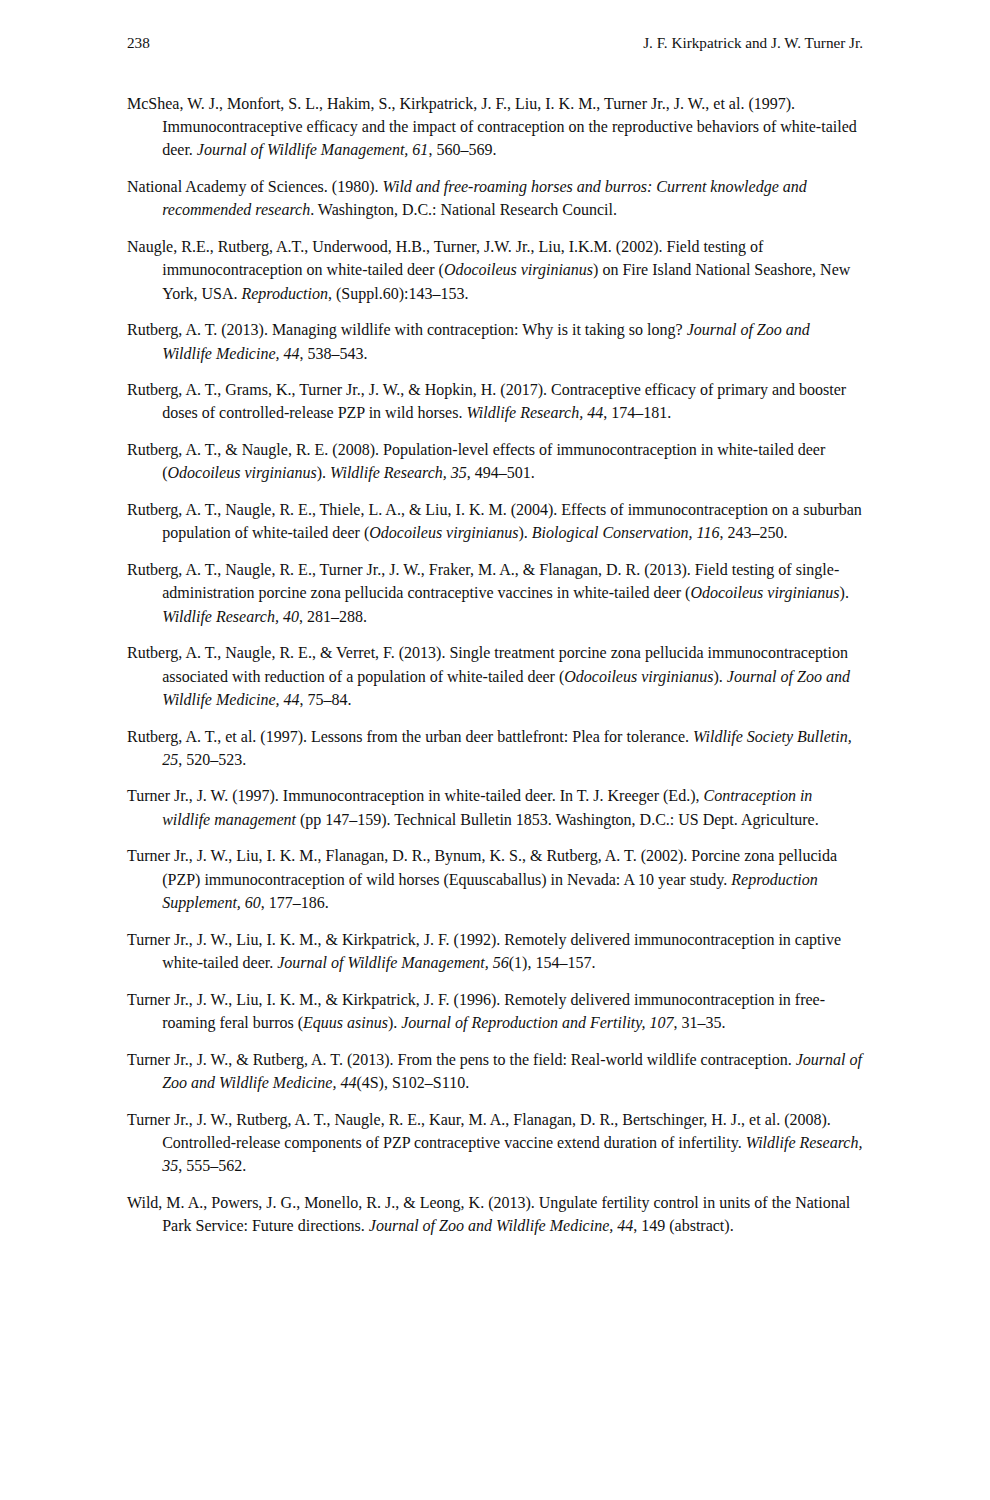238 J. F. Kirkpatrick and J. W. Turner Jr.
McShea, W. J., Monfort, S. L., Hakim, S., Kirkpatrick, J. F., Liu, I. K. M., Turner Jr., J. W., et al. (1997). Immunocontraceptive efficacy and the impact of contraception on the reproductive behaviors of white-tailed deer. Journal of Wildlife Management, 61, 560–569.
National Academy of Sciences. (1980). Wild and free-roaming horses and burros: Current knowledge and recommended research. Washington, D.C.: National Research Council.
Naugle, R.E., Rutberg, A.T., Underwood, H.B., Turner, J.W. Jr., Liu, I.K.M. (2002). Field testing of immunocontraception on white-tailed deer (Odocoileus virginianus) on Fire Island National Seashore, New York, USA. Reproduction, (Suppl.60):143–153.
Rutberg, A. T. (2013). Managing wildlife with contraception: Why is it taking so long? Journal of Zoo and Wildlife Medicine, 44, 538–543.
Rutberg, A. T., Grams, K., Turner Jr., J. W., & Hopkin, H. (2017). Contraceptive efficacy of primary and booster doses of controlled-release PZP in wild horses. Wildlife Research, 44, 174–181.
Rutberg, A. T., & Naugle, R. E. (2008). Population-level effects of immunocontraception in white-tailed deer (Odocoileus virginianus). Wildlife Research, 35, 494–501.
Rutberg, A. T., Naugle, R. E., Thiele, L. A., & Liu, I. K. M. (2004). Effects of immunocontraception on a suburban population of white-tailed deer (Odocoileus virginianus). Biological Conservation, 116, 243–250.
Rutberg, A. T., Naugle, R. E., Turner Jr., J. W., Fraker, M. A., & Flanagan, D. R. (2013). Field testing of single-administration porcine zona pellucida contraceptive vaccines in white-tailed deer (Odocoileus virginianus). Wildlife Research, 40, 281–288.
Rutberg, A. T., Naugle, R. E., & Verret, F. (2013). Single treatment porcine zona pellucida immunocontraception associated with reduction of a population of white-tailed deer (Odocoileus virginianus). Journal of Zoo and Wildlife Medicine, 44, 75–84.
Rutberg, A. T., et al. (1997). Lessons from the urban deer battlefront: Plea for tolerance. Wildlife Society Bulletin, 25, 520–523.
Turner Jr., J. W. (1997). Immunocontraception in white-tailed deer. In T. J. Kreeger (Ed.), Contraception in wildlife management (pp 147–159). Technical Bulletin 1853. Washington, D.C.: US Dept. Agriculture.
Turner Jr., J. W., Liu, I. K. M., Flanagan, D. R., Bynum, K. S., & Rutberg, A. T. (2002). Porcine zona pellucida (PZP) immunocontraception of wild horses (Equuscaballus) in Nevada: A 10 year study. Reproduction Supplement, 60, 177–186.
Turner Jr., J. W., Liu, I. K. M., & Kirkpatrick, J. F. (1992). Remotely delivered immunocontraception in captive white-tailed deer. Journal of Wildlife Management, 56(1), 154–157.
Turner Jr., J. W., Liu, I. K. M., & Kirkpatrick, J. F. (1996). Remotely delivered immunocontraception in free-roaming feral burros (Equus asinus). Journal of Reproduction and Fertility, 107, 31–35.
Turner Jr., J. W., & Rutberg, A. T. (2013). From the pens to the field: Real-world wildlife contraception. Journal of Zoo and Wildlife Medicine, 44(4S), S102–S110.
Turner Jr., J. W., Rutberg, A. T., Naugle, R. E., Kaur, M. A., Flanagan, D. R., Bertschinger, H. J., et al. (2008). Controlled-release components of PZP contraceptive vaccine extend duration of infertility. Wildlife Research, 35, 555–562.
Wild, M. A., Powers, J. G., Monello, R. J., & Leong, K. (2013). Ungulate fertility control in units of the National Park Service: Future directions. Journal of Zoo and Wildlife Medicine, 44, 149 (abstract).